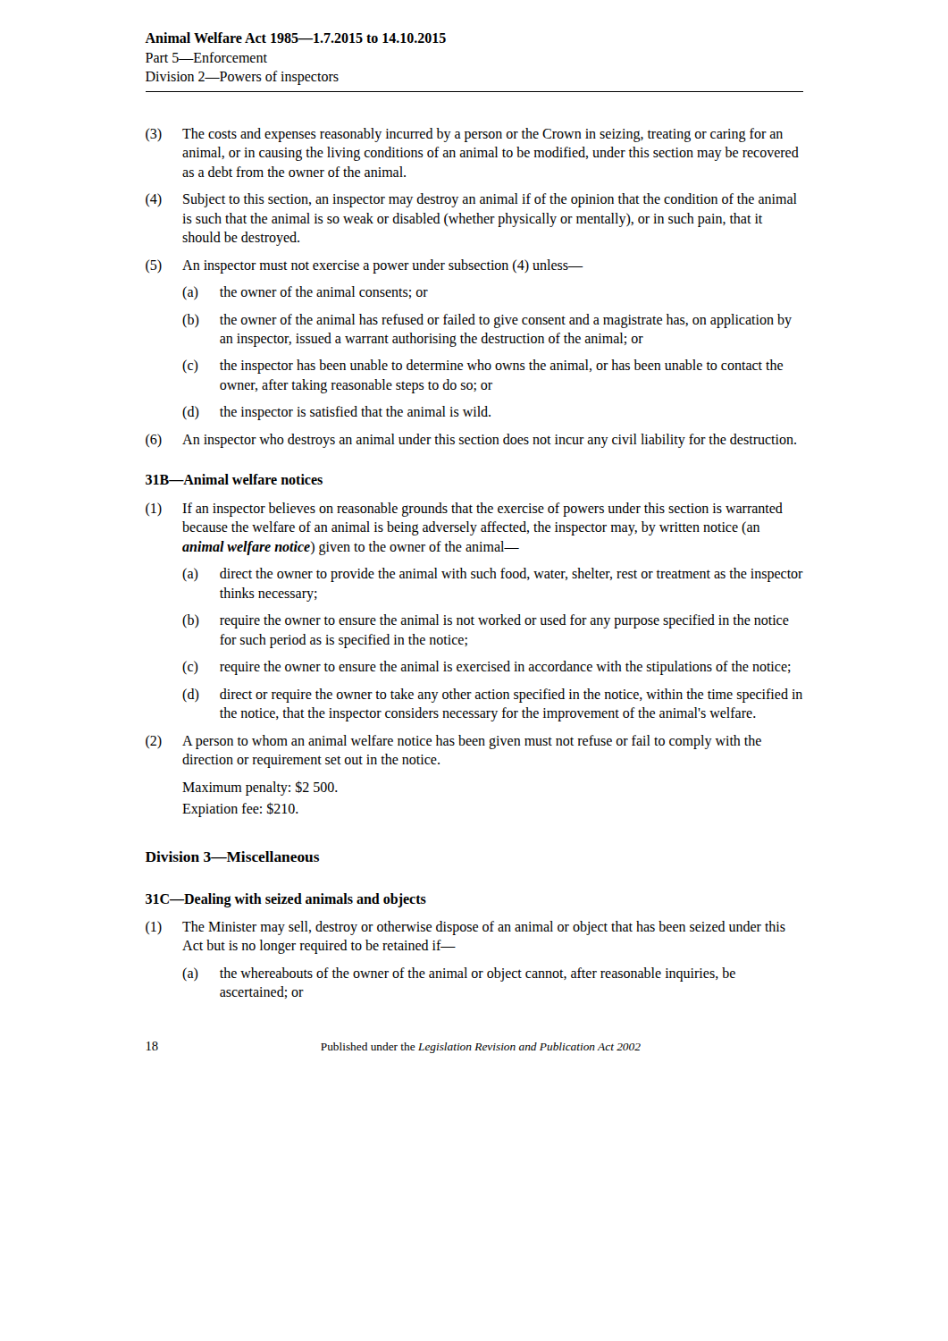Animal Welfare Act 1985—1.7.2015 to 14.10.2015
Part 5—Enforcement
Division 2—Powers of inspectors
(3) The costs and expenses reasonably incurred by a person or the Crown in seizing, treating or caring for an animal, or in causing the living conditions of an animal to be modified, under this section may be recovered as a debt from the owner of the animal.
(4) Subject to this section, an inspector may destroy an animal if of the opinion that the condition of the animal is such that the animal is so weak or disabled (whether physically or mentally), or in such pain, that it should be destroyed.
(5) An inspector must not exercise a power under subsection (4) unless—
(a) the owner of the animal consents; or
(b) the owner of the animal has refused or failed to give consent and a magistrate has, on application by an inspector, issued a warrant authorising the destruction of the animal; or
(c) the inspector has been unable to determine who owns the animal, or has been unable to contact the owner, after taking reasonable steps to do so; or
(d) the inspector is satisfied that the animal is wild.
(6) An inspector who destroys an animal under this section does not incur any civil liability for the destruction.
31B—Animal welfare notices
(1) If an inspector believes on reasonable grounds that the exercise of powers under this section is warranted because the welfare of an animal is being adversely affected, the inspector may, by written notice (an animal welfare notice) given to the owner of the animal—
(a) direct the owner to provide the animal with such food, water, shelter, rest or treatment as the inspector thinks necessary;
(b) require the owner to ensure the animal is not worked or used for any purpose specified in the notice for such period as is specified in the notice;
(c) require the owner to ensure the animal is exercised in accordance with the stipulations of the notice;
(d) direct or require the owner to take any other action specified in the notice, within the time specified in the notice, that the inspector considers necessary for the improvement of the animal's welfare.
(2) A person to whom an animal welfare notice has been given must not refuse or fail to comply with the direction or requirement set out in the notice.
Maximum penalty: $2 500.
Expiation fee: $210.
Division 3—Miscellaneous
31C—Dealing with seized animals and objects
(1) The Minister may sell, destroy or otherwise dispose of an animal or object that has been seized under this Act but is no longer required to be retained if—
(a) the whereabouts of the owner of the animal or object cannot, after reasonable inquiries, be ascertained; or
18 Published under the Legislation Revision and Publication Act 2002